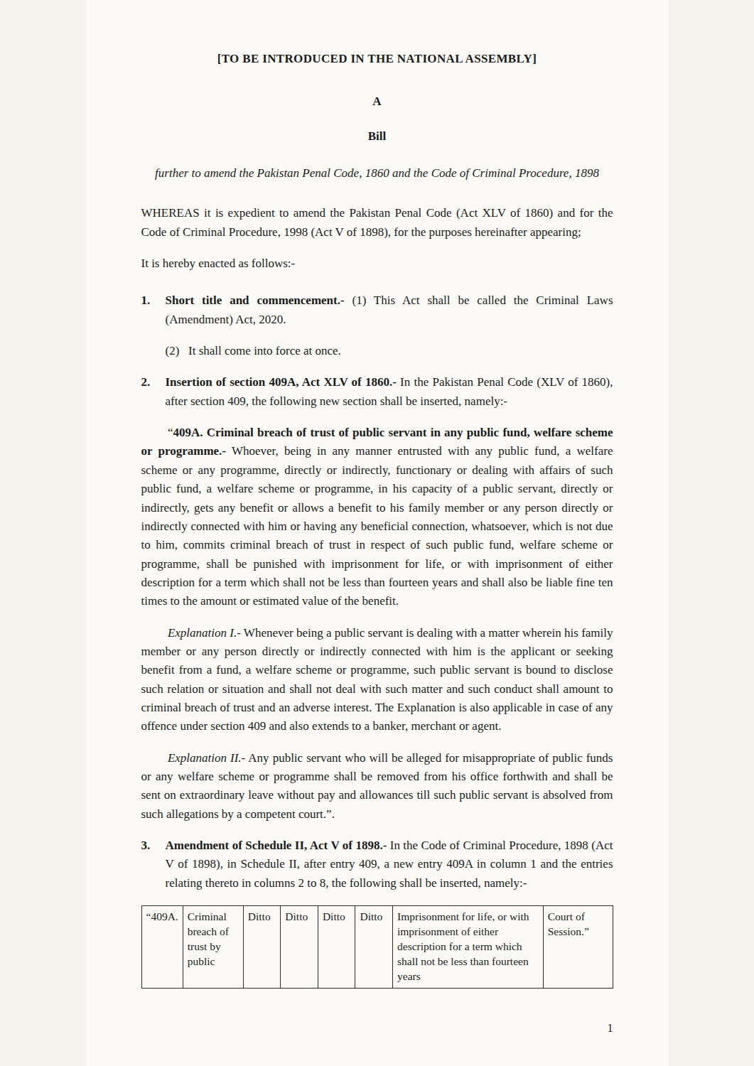[TO BE INTRODUCED IN THE NATIONAL ASSEMBLY]
A
Bill
further to amend the Pakistan Penal Code, 1860 and the Code of Criminal Procedure, 1898
WHEREAS it is expedient to amend the Pakistan Penal Code (Act XLV of 1860) and for the Code of Criminal Procedure, 1998 (Act V of 1898), for the purposes hereinafter appearing;
It is hereby enacted as follows:-
1.
Short title and commencement.- (1) This Act shall be called the Criminal Laws (Amendment) Act, 2020.
(2) It shall come into force at once.
2.
Insertion of section 409A, Act XLV of 1860.- In the Pakistan Penal Code (XLV of 1860), after section 409, the following new section shall be inserted, namely:-
“409A. Criminal breach of trust of public servant in any public fund, welfare scheme or programme.- Whoever, being in any manner entrusted with any public fund, a welfare scheme or any programme, directly or indirectly, functionary or dealing with affairs of such public fund, a welfare scheme or programme, in his capacity of a public servant, directly or indirectly, gets any benefit or allows a benefit to his family member or any person directly or indirectly connected with him or having any beneficial connection, whatsoever, which is not due to him, commits criminal breach of trust in respect of such public fund, welfare scheme or programme, shall be punished with imprisonment for life, or with imprisonment of either description for a term which shall not be less than fourteen years and shall also be liable fine ten times to the amount or estimated value of the benefit.
Explanation I.- Whenever being a public servant is dealing with a matter wherein his family member or any person directly or indirectly connected with him is the applicant or seeking benefit from a fund, a welfare scheme or programme, such public servant is bound to disclose such relation or situation and shall not deal with such matter and such conduct shall amount to criminal breach of trust and an adverse interest. The Explanation is also applicable in case of any offence under section 409 and also extends to a banker, merchant or agent.
Explanation II.- Any public servant who will be alleged for misappropriate of public funds or any welfare scheme or programme shall be removed from his office forthwith and shall be sent on extraordinary leave without pay and allowances till such public servant is absolved from such allegations by a competent court.”.
3.
Amendment of Schedule II, Act V of 1898.- In the Code of Criminal Procedure, 1898 (Act V of 1898), in Schedule II, after entry 409, a new entry 409A in column 1 and the entries relating thereto in columns 2 to 8, the following shall be inserted, namely:-
| “409A. | Criminal breach of trust by public | Ditto | Ditto | Ditto | Ditto | Imprisonment for life, or with imprisonment of either description for a term which shall not be less than fourteen years | Court of Session.” |
1